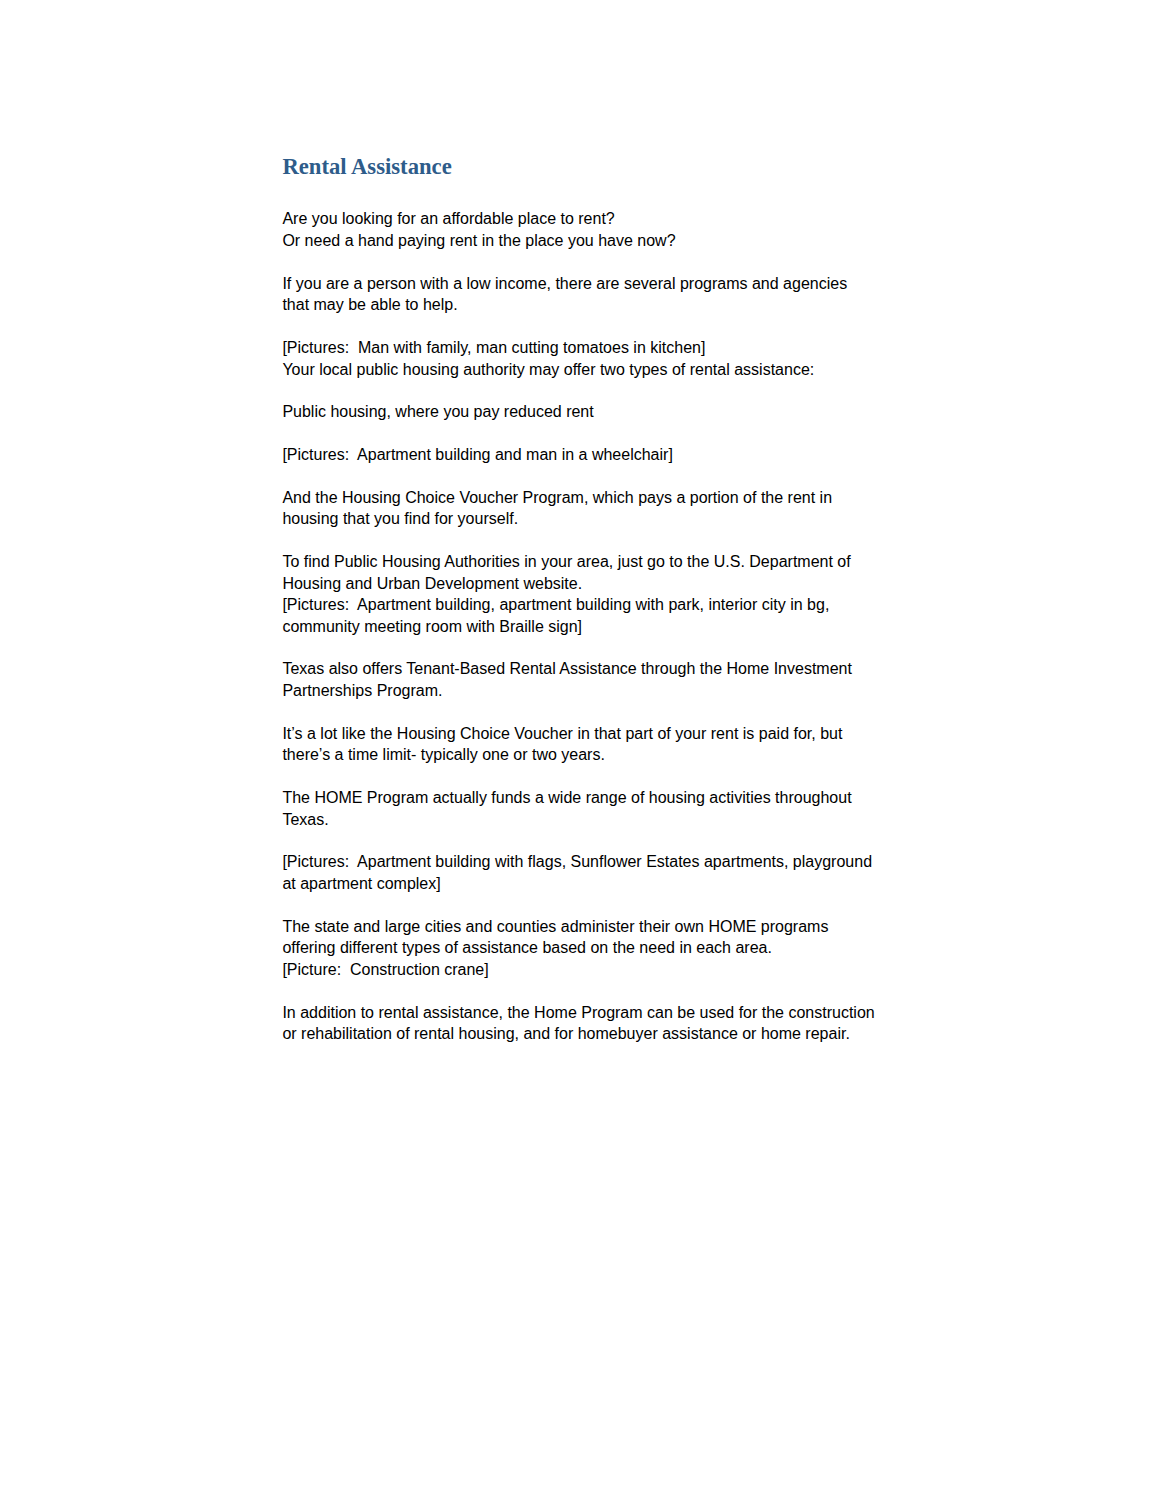Rental Assistance
Are you looking for an affordable place to rent?
Or need a hand paying rent in the place you have now?
If you are a person with a low income, there are several programs and agencies that may be able to help.
[Pictures: Man with family, man cutting tomatoes in kitchen]
Your local public housing authority may offer two types of rental assistance:
Public housing, where you pay reduced rent
[Pictures: Apartment building and man in a wheelchair]
And the Housing Choice Voucher Program, which pays a portion of the rent in housing that you find for yourself.
To find Public Housing Authorities in your area, just go to the U.S. Department of Housing and Urban Development website.
[Pictures: Apartment building, apartment building with park, interior city in bg, community meeting room with Braille sign]
Texas also offers Tenant-Based Rental Assistance through the Home Investment Partnerships Program.
It’s a lot like the Housing Choice Voucher in that part of your rent is paid for, but there’s a time limit- typically one or two years.
The HOME Program actually funds a wide range of housing activities throughout Texas.
[Pictures: Apartment building with flags, Sunflower Estates apartments, playground at apartment complex]
The state and large cities and counties administer their own HOME programs offering different types of assistance based on the need in each area.
[Picture: Construction crane]
In addition to rental assistance, the Home Program can be used for the construction or rehabilitation of rental housing, and for homebuyer assistance or home repair.